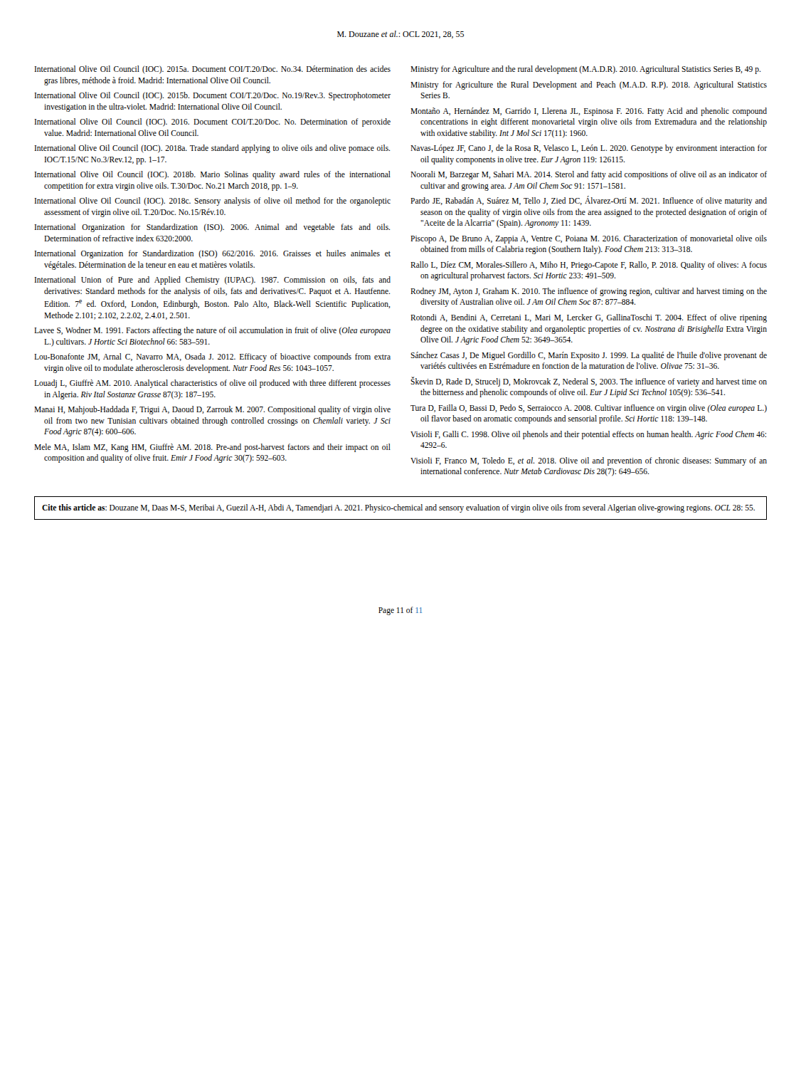M. Douzane et al.: OCL 2021, 28, 55
International Olive Oil Council (IOC). 2015a. Document COI/T.20/Doc. No.34. Détermination des acides gras libres, méthode à froid. Madrid: International Olive Oil Council.
International Olive Oil Council (IOC). 2015b. Document COI/T.20/Doc. No.19/Rev.3. Spectrophotometer investigation in the ultra-violet. Madrid: International Olive Oil Council.
International Olive Oil Council (IOC). 2016. Document COI/T.20/Doc. No. Determination of peroxide value. Madrid: International Olive Oil Council.
International Olive Oil Council (IOC). 2018a. Trade standard applying to olive oils and olive pomace oils. IOC/T.15/NC No.3/Rev.12, pp. 1–17.
International Olive Oil Council (IOC). 2018b. Mario Solinas quality award rules of the international competition for extra virgin olive oils. T.30/Doc. No.21 March 2018, pp. 1–9.
International Olive Oil Council (IOC). 2018c. Sensory analysis of olive oil method for the organoleptic assessment of virgin olive oil. T.20/Doc. No.15/Rév.10.
International Organization for Standardization (ISO). 2006. Animal and vegetable fats and oils. Determination of refractive index 6320:2000.
International Organization for Standardization (ISO) 662/2016. 2016. Graisses et huiles animales et végétales. Détermination de la teneur en eau et matières volatils.
International Union of Pure and Applied Chemistry (IUPAC). 1987. Commission on oils, fats and derivatives: Standard methods for the analysis of oils, fats and derivatives/C. Paquot et A. Hautfenne. Edition. 7e ed. Oxford, London, Edinburgh, Boston. Palo Alto, Black-Well Scientific Puplication, Methode 2.101; 2.102, 2.2.02, 2.4.01, 2.501.
Lavee S, Wodner M. 1991. Factors affecting the nature of oil accumulation in fruit of olive (Olea europaea L.) cultivars. J Hortic Sci Biotechnol 66: 583–591.
Lou-Bonafonte JM, Arnal C, Navarro MA, Osada J. 2012. Efficacy of bioactive compounds from extra virgin olive oil to modulate atherosclerosis development. Nutr Food Res 56: 1043–1057.
Louadj L, Giuffrè AM. 2010. Analytical characteristics of olive oil produced with three different processes in Algeria. Riv Ital Sostanze Grasse 87(3): 187–195.
Manai H, Mahjoub-Haddada F, Trigui A, Daoud D, Zarrouk M. 2007. Compositional quality of virgin olive oil from two new Tunisian cultivars obtained through controlled crossings on Chemlali variety. J Sci Food Agric 87(4): 600–606.
Mele MA, Islam MZ, Kang HM, Giuffrè AM. 2018. Pre-and post-harvest factors and their impact on oil composition and quality of olive fruit. Emir J Food Agric 30(7): 592–603.
Ministry for Agriculture and the rural development (M.A.D.R). 2010. Agricultural Statistics Series B, 49 p.
Ministry for Agriculture the Rural Development and Peach (M.A.D. R.P). 2018. Agricultural Statistics Series B.
Montaño A, Hernández M, Garrido I, Llerena JL, Espinosa F. 2016. Fatty Acid and phenolic compound concentrations in eight different monovarietal virgin olive oils from Extremadura and the relationship with oxidative stability. Int J Mol Sci 17(11): 1960.
Navas-López JF, Cano J, de la Rosa R, Velasco L, León L. 2020. Genotype by environment interaction for oil quality components in olive tree. Eur J Agron 119: 126115.
Noorali M, Barzegar M, Sahari MA. 2014. Sterol and fatty acid compositions of olive oil as an indicator of cultivar and growing area. J Am Oil Chem Soc 91: 1571–1581.
Pardo JE, Rabadán A, Suárez M, Tello J, Zied DC, Álvarez-Ortí M. 2021. Influence of olive maturity and season on the quality of virgin olive oils from the area assigned to the protected designation of origin of "Aceite de la Alcarria" (Spain). Agronomy 11: 1439.
Piscopo A, De Bruno A, Zappia A, Ventre C, Poiana M. 2016. Characterization of monovarietal olive oils obtained from mills of Calabria region (Southern Italy). Food Chem 213: 313–318.
Rallo L, Díez CM, Morales-Sillero A, Miho H, Priego-Capote F, Rallo, P. 2018. Quality of olives: A focus on agricultural proharvest factors. Sci Hortic 233: 491–509.
Rodney JM, Ayton J, Graham K. 2010. The influence of growing region, cultivar and harvest timing on the diversity of Australian olive oil. J Am Oil Chem Soc 87: 877–884.
Rotondi A, Bendini A, Cerretani L, Mari M, Lercker G, GallinaToschi T. 2004. Effect of olive ripening degree on the oxidative stability and organoleptic properties of cv. Nostrana di Brisighella Extra Virgin Olive Oil. J Agric Food Chem 52: 3649–3654.
Sánchez Casas J, De Miguel Gordillo C, Marín Exposito J. 1999. La qualité de l'huile d'olive provenant de variétés cultivées en Estrémadure en fonction de la maturation de l'olive. Olivae 75: 31–36.
Škevin D, Rade D, Strucelj D, Mokrovcak Z, Nederal S, 2003. The influence of variety and harvest time on the bitterness and phenolic compounds of olive oil. Eur J Lipid Sci Technol 105(9): 536–541.
Tura D, Failla O, Bassi D, Pedo S, Serraiocco A. 2008. Cultivar influence on virgin olive (Olea europea L.) oil flavor based on aromatic compounds and sensorial profile. Sci Hortic 118: 139–148.
Visioli F, Galli C. 1998. Olive oil phenols and their potential effects on human health. Agric Food Chem 46: 4292–6.
Visioli F, Franco M, Toledo E, et al. 2018. Olive oil and prevention of chronic diseases: Summary of an international conference. Nutr Metab Cardiovasc Dis 28(7): 649–656.
Cite this article as: Douzane M, Daas M-S, Meribai A, Guezil A-H, Abdi A, Tamendjari A. 2021. Physico-chemical and sensory evaluation of virgin olive oils from several Algerian olive-growing regions. OCL 28: 55.
Page 11 of 11